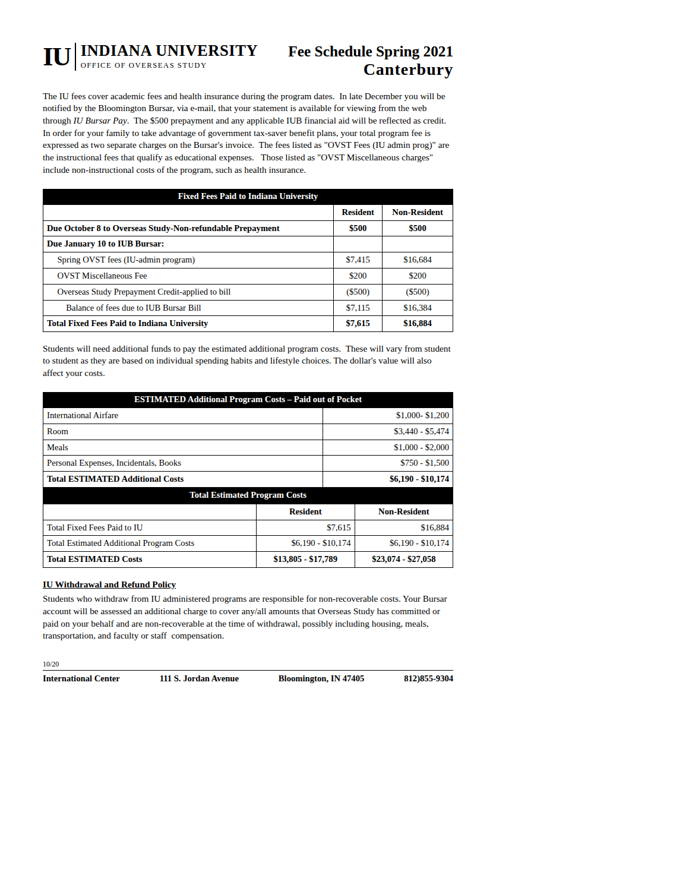IU
INDIANA UNIVERSITY
OFFICE OF OVERSEAS STUDY
Fee Schedule Spring 2021
Canterbury
The IU fees cover academic fees and health insurance during the program dates. In late December you will be notified by the Bloomington Bursar, via e-mail, that your statement is available for viewing from the web through IU Bursar Pay. The $500 prepayment and any applicable IUB financial aid will be reflected as credit. In order for your family to take advantage of government tax-saver benefit plans, your total program fee is expressed as two separate charges on the Bursar's invoice. The fees listed as "OVST Fees (IU admin prog)" are the instructional fees that qualify as educational expenses. Those listed as "OVST Miscellaneous charges" include non-instructional costs of the program, such as health insurance.
Fixed Fees Paid to Indiana University
| | Resident | Non-Resident |
| Due October 8 to Overseas Study-Non-refundable Prepayment | $500 | $500 |
| Due January 10 to IUB Bursar: | | |
| Spring OVST fees (IU-admin program) | $7,415 | $16,684 |
| OVST Miscellaneous Fee | $200 | $200 |
| Overseas Study Prepayment Credit-applied to bill | ($500) | ($500) |
| Balance of fees due to IUB Bursar Bill | $7,115 | $16,384 |
| Total Fixed Fees Paid to Indiana University | $7,615 | $16,884 |
Students will need additional funds to pay the estimated additional program costs. These will vary from student to student as they are based on individual spending habits and lifestyle choices. The dollar's value will also affect your costs.
ESTIMATED Additional Program Costs – Paid out of Pocket
| International Airfare | $1,000- $1,200 |
| Room | $3,440 - $5,474 |
| Meals | $1,000 - $2,000 |
| Personal Expenses, Incidentals, Books | $750 - $1,500 |
| Total ESTIMATED Additional Costs | $6,190 - $10,174 |
| Total Estimated Program Costs |
| | Resident | Non-Resident |
| Total Fixed Fees Paid to IU | $7,615 | $16,884 |
| Total Estimated Additional Program Costs | $6,190 - $10,174 | $6,190 - $10,174 |
| Total ESTIMATED Costs | $13,805 - $17,789 | $23,074 - $27,058 |
IU Withdrawal and Refund Policy
Students who withdraw from IU administered programs are responsible for non-recoverable costs. Your Bursar account will be assessed an additional charge to cover any/all amounts that Overseas Study has committed or paid on your behalf and are non-recoverable at the time of withdrawal, possibly including housing, meals, transportation, and faculty or staff compensation.
10/20
International Center 111 S. Jordan Avenue Bloomington, IN 47405 812)855-9304